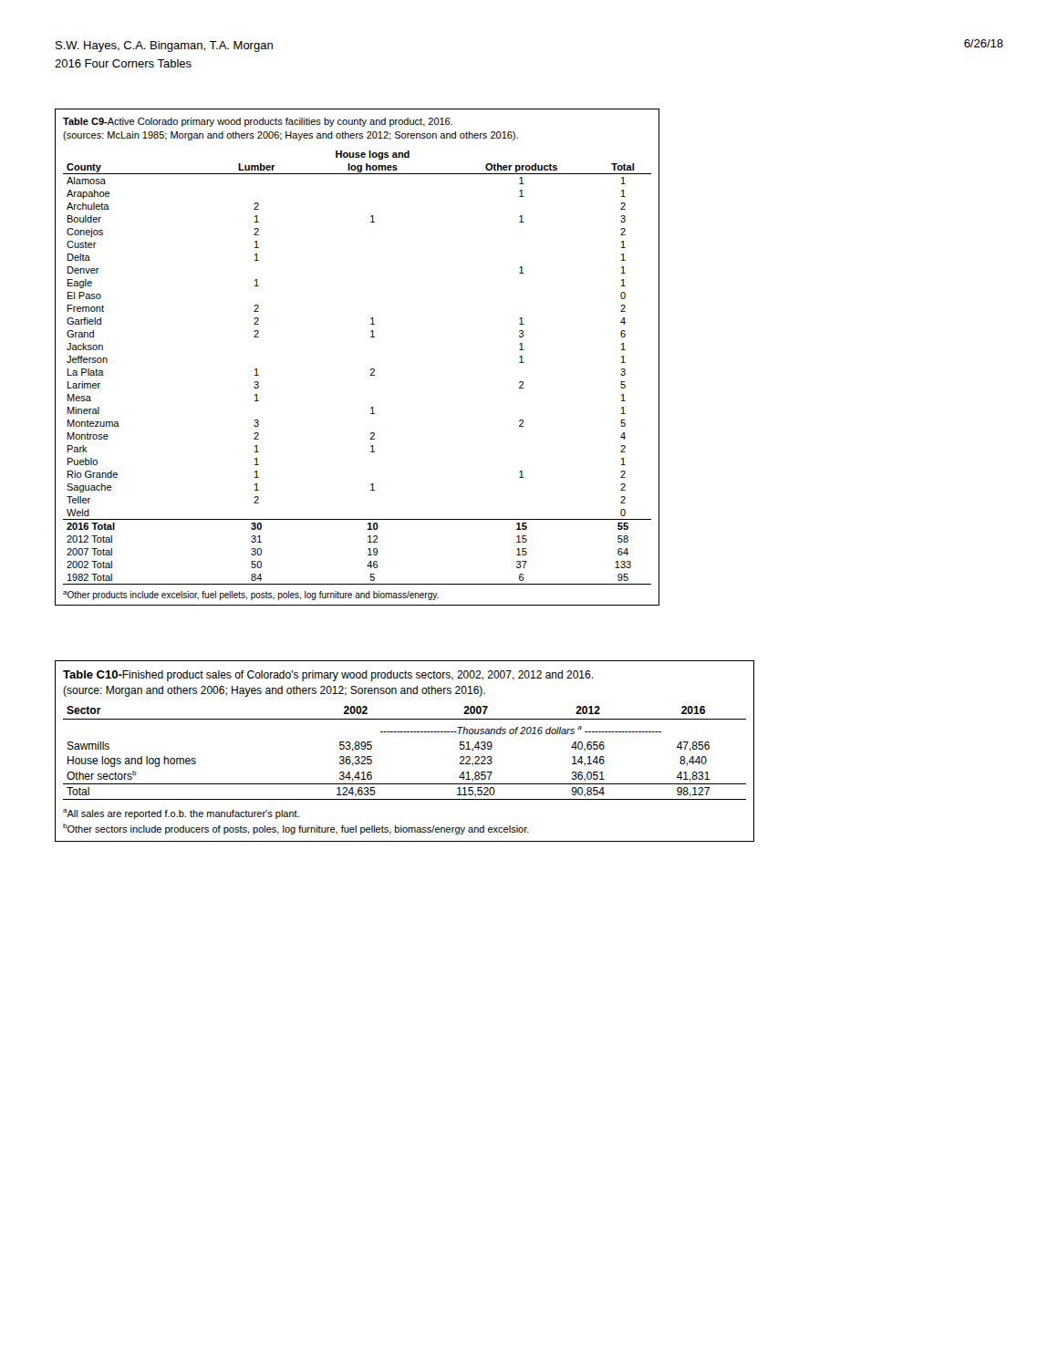S.W. Hayes, C.A. Bingaman, T.A. Morgan
2016 Four Corners Tables
6/26/18
Table C9-Active Colorado primary wood products facilities by county and product, 2016.
(sources: McLain 1985; Morgan and others 2006; Hayes and others 2012; Sorenson and others 2016).
| | | House logs and | | |
| --- | --- | --- | --- | --- |
| County | Lumber | log homes | Other products | Total |
| Alamosa | | | 1 | 1 |
| Arapahoe | | | 1 | 1 |
| Archuleta | 2 | | | 2 |
| Boulder | 1 | 1 | 1 | 3 |
| Conejos | 2 | | | 2 |
| Custer | 1 | | | 1 |
| Delta | 1 | | | 1 |
| Denver | | | 1 | 1 |
| Eagle | 1 | | | 1 |
| El Paso | | | | 0 |
| Fremont | 2 | | | 2 |
| Garfield | 2 | 1 | 1 | 4 |
| Grand | 2 | 1 | 3 | 6 |
| Jackson | | | 1 | 1 |
| Jefferson | | | 1 | 1 |
| La Plata | 1 | 2 | | 3 |
| Larimer | 3 | | 2 | 5 |
| Mesa | 1 | | | 1 |
| Mineral | | 1 | | 1 |
| Montezuma | 3 | | 2 | 5 |
| Montrose | 2 | 2 | | 4 |
| Park | 1 | 1 | | 2 |
| Pueblo | 1 | | | 1 |
| Rio Grande | 1 | | 1 | 2 |
| Saguache | 1 | 1 | | 2 |
| Teller | 2 | | | 2 |
| Weld | | | | 0 |
| 2016 Total | 30 | 10 | 15 | 55 |
| 2012 Total | 31 | 12 | 15 | 58 |
| 2007 Total | 30 | 19 | 15 | 64 |
| 2002 Total | 50 | 46 | 37 | 133 |
| 1982 Total | 84 | 5 | 6 | 95 |
aOther products include excelsior, fuel pellets, posts, poles, log furniture and biomass/energy.
Table C10-Finished product sales of Colorado's primary wood products sectors, 2002, 2007, 2012 and 2016.
(source: Morgan and others 2006; Hayes and others 2012; Sorenson and others 2016).
| Sector | 2002 | 2007 | 2012 | 2016 |
| --- | --- | --- | --- | --- |
| | ----------------------- Thousands of 2016 dollars a ----------------------- |
| Sawmills | 53,895 | 51,439 | 40,656 | 47,856 |
| House logs and log homes | 36,325 | 22,223 | 14,146 | 8,440 |
| Other sectors b | 34,416 | 41,857 | 36,051 | 41,831 |
| Total | 124,635 | 115,520 | 90,854 | 98,127 |
aAll sales are reported f.o.b. the manufacturer's plant.
bOther sectors include producers of posts, poles, log furniture, fuel pellets, biomass/energy and excelsior.